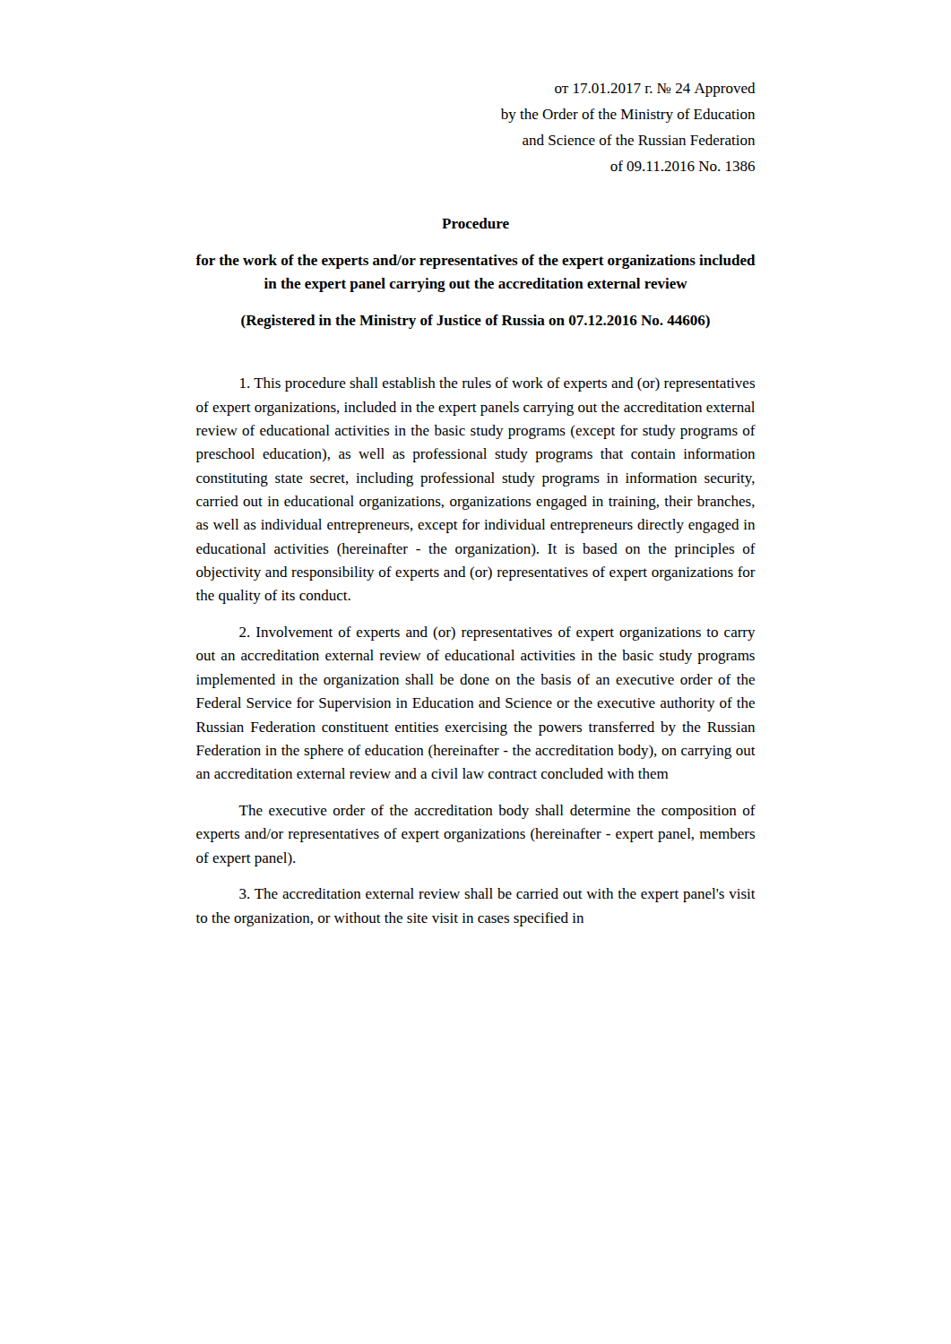от 17.01.2017 г. № 24 Approved
by the Order of the Ministry of Education
and Science of the Russian Federation
of 09.11.2016 No. 1386
Procedure
for the work of the experts and/or representatives of the expert organizations included in the expert panel carrying out the accreditation external review
(Registered in the Ministry of Justice of Russia on 07.12.2016 No. 44606)
1. This procedure shall establish the rules of work of experts and (or) representatives of expert organizations, included in the expert panels carrying out the accreditation external review of educational activities in the basic study programs (except for study programs of preschool education), as well as professional study programs that contain information constituting state secret, including professional study programs in information security, carried out in educational organizations, organizations engaged in training, their branches, as well as individual entrepreneurs, except for individual entrepreneurs directly engaged in educational activities (hereinafter - the organization). It is based on the principles of objectivity and responsibility of experts and (or) representatives of expert organizations for the quality of its conduct.
2. Involvement of experts and (or) representatives of expert organizations to carry out an accreditation external review of educational activities in the basic study programs implemented in the organization shall be done on the basis of an executive order of the Federal Service for Supervision in Education and Science or the executive authority of the Russian Federation constituent entities exercising the powers transferred by the Russian Federation in the sphere of education (hereinafter - the accreditation body), on carrying out an accreditation external review and a civil law contract concluded with them
The executive order of the accreditation body shall determine the composition of experts and/or representatives of expert organizations (hereinafter - expert panel, members of expert panel).
3. The accreditation external review shall be carried out with the expert panel's visit to the organization, or without the site visit in cases specified in